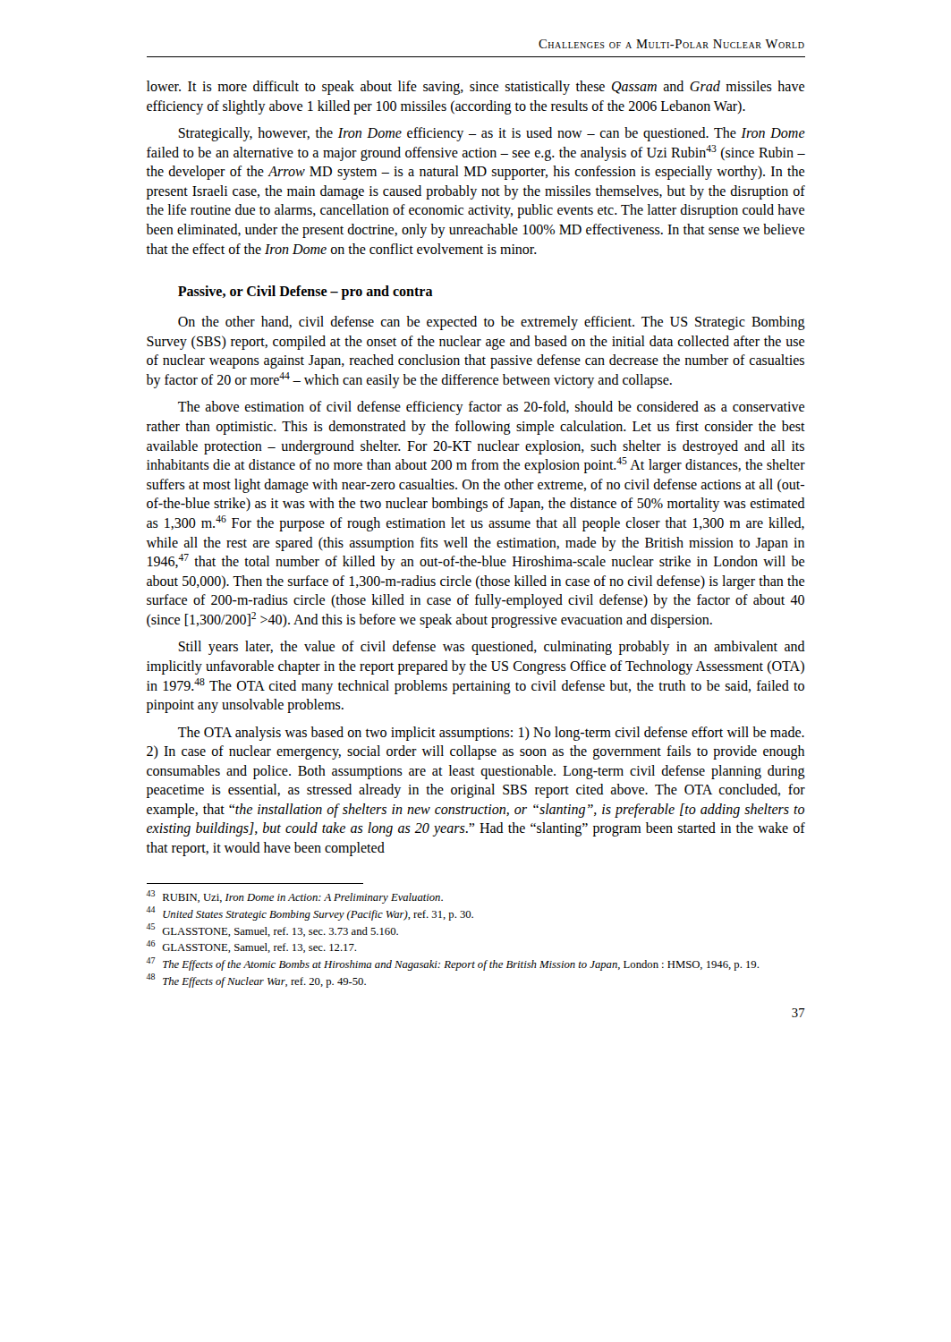Challenges of a Multi-Polar Nuclear World
lower. It is more difficult to speak about life saving, since statistically these Qassam and Grad missiles have efficiency of slightly above 1 killed per 100 missiles (according to the results of the 2006 Lebanon War).
Strategically, however, the Iron Dome efficiency – as it is used now – can be questioned. The Iron Dome failed to be an alternative to a major ground offensive action – see e.g. the analysis of Uzi Rubin43 (since Rubin – the developer of the Arrow MD system – is a natural MD supporter, his confession is especially worthy). In the present Israeli case, the main damage is caused probably not by the missiles themselves, but by the disruption of the life routine due to alarms, cancellation of economic activity, public events etc. The latter disruption could have been eliminated, under the present doctrine, only by unreachable 100% MD effectiveness. In that sense we believe that the effect of the Iron Dome on the conflict evolvement is minor.
Passive, or Civil Defense – pro and contra
On the other hand, civil defense can be expected to be extremely efficient. The US Strategic Bombing Survey (SBS) report, compiled at the onset of the nuclear age and based on the initial data collected after the use of nuclear weapons against Japan, reached conclusion that passive defense can decrease the number of casualties by factor of 20 or more44 – which can easily be the difference between victory and collapse.
The above estimation of civil defense efficiency factor as 20-fold, should be considered as a conservative rather than optimistic. This is demonstrated by the following simple calculation. Let us first consider the best available protection – underground shelter. For 20-KT nuclear explosion, such shelter is destroyed and all its inhabitants die at distance of no more than about 200 m from the explosion point.45 At larger distances, the shelter suffers at most light damage with near-zero casualties. On the other extreme, of no civil defense actions at all (out-of-the-blue strike) as it was with the two nuclear bombings of Japan, the distance of 50% mortality was estimated as 1,300 m.46 For the purpose of rough estimation let us assume that all people closer that 1,300 m are killed, while all the rest are spared (this assumption fits well the estimation, made by the British mission to Japan in 1946,47 that the total number of killed by an out-of-the-blue Hiroshima-scale nuclear strike in London will be about 50,000). Then the surface of 1,300-m-radius circle (those killed in case of no civil defense) is larger than the surface of 200-m-radius circle (those killed in case of fully-employed civil defense) by the factor of about 40 (since [1,300/200]2 >40). And this is before we speak about progressive evacuation and dispersion.
Still years later, the value of civil defense was questioned, culminating probably in an ambivalent and implicitly unfavorable chapter in the report prepared by the US Congress Office of Technology Assessment (OTA) in 1979.48 The OTA cited many technical problems pertaining to civil defense but, the truth to be said, failed to pinpoint any unsolvable problems.
The OTA analysis was based on two implicit assumptions: 1) No long-term civil defense effort will be made. 2) In case of nuclear emergency, social order will collapse as soon as the government fails to provide enough consumables and police. Both assumptions are at least questionable. Long-term civil defense planning during peacetime is essential, as stressed already in the original SBS report cited above. The OTA concluded, for example, that “the installation of shelters in new construction, or “slanting”, is preferable [to adding shelters to existing buildings], but could take as long as 20 years.” Had the “slanting” program been started in the wake of that report, it would have been completed
43 RUBIN, Uzi, Iron Dome in Action: A Preliminary Evaluation.
44 United States Strategic Bombing Survey (Pacific War), ref. 31, p. 30.
45 GLASSTONE, Samuel, ref. 13, sec. 3.73 and 5.160.
46 GLASSTONE, Samuel, ref. 13, sec. 12.17.
47 The Effects of the Atomic Bombs at Hiroshima and Nagasaki: Report of the British Mission to Japan, London : HMSO, 1946, p. 19.
48 The Effects of Nuclear War, ref. 20, p. 49-50.
37